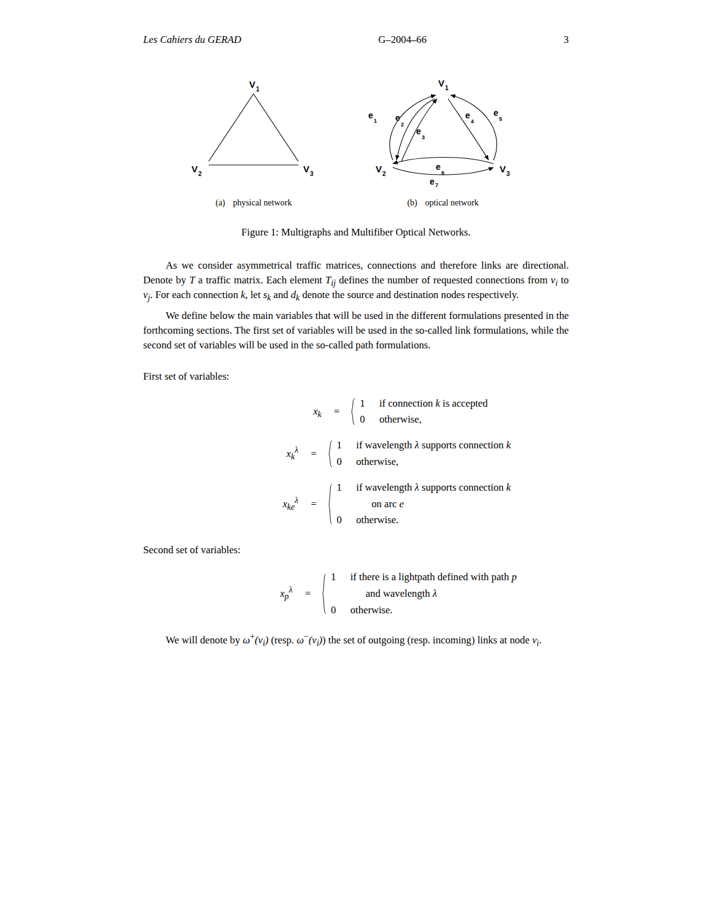Les Cahiers du GERAD
G–2004–66
3
V 1 V 2 V 3
(a) physical network
V 1 V 2 V 3 e 1 e 2 e 3 e 4 e 5 e 6 e 7
(b) optical network
Figure 1: Multigraphs and Multifiber Optical Networks.
As we consider asymmetrical traffic matrices, connections and therefore links are directional. Denote by T a traffic matrix. Each element Tij defines the number of requested connections from vi to vj. For each connection k, let sk and dk denote the source and destination nodes respectively.
We define below the main variables that will be used in the different formulations presented in the forthcoming sections. The first set of variables will be used in the so-called link formulations, while the second set of variables will be used in the so-called path formulations.
First set of variables:
xk
=
1 if connection k is accepted
0 otherwise,
xkλ
=
1 if wavelength λ supports connection k
0 otherwise,
xkeλ
=
1 if wavelength λ supports connection k
on arc e
0 otherwise.
Second set of variables:
xpλ
=
1 if there is a lightpath defined with path p
and wavelength λ
0 otherwise.
We will denote by ω+(vi) (resp. ω−(vi)) the set of outgoing (resp. incoming) links at node vi.